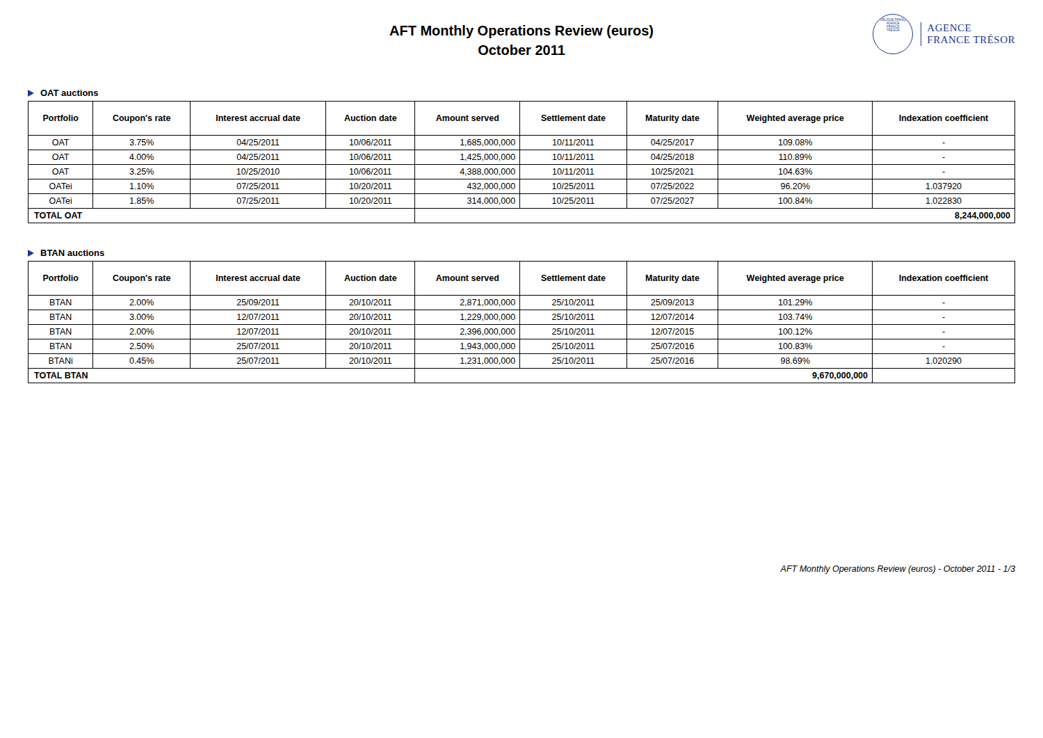AFT Monthly Operations Review (euros)
October 2011
RÉPUBLIQUE FRANÇAISE
AGENCE
FRANCE
TRÉSOR
AGENCE
FRANCE TRÉSOR
OAT auctions
| Portfolio | Coupon's rate | Interest accrual date | Auction date | Amount served | Settlement date | Maturity date | Weighted average price | Indexation coefficient |
| --- | --- | --- | --- | --- | --- | --- | --- | --- |
| OAT | 3.75% | 04/25/2011 | 10/06/2011 | 1,685,000,000 | 10/11/2011 | 04/25/2017 | 109.08% | - |
| OAT | 4.00% | 04/25/2011 | 10/06/2011 | 1,425,000,000 | 10/11/2011 | 04/25/2018 | 110.89% | - |
| OAT | 3.25% | 10/25/2010 | 10/06/2011 | 4,388,000,000 | 10/11/2011 | 10/25/2021 | 104.63% | - |
| OATei | 1.10% | 07/25/2011 | 10/20/2011 | 432,000,000 | 10/25/2011 | 07/25/2022 | 96.20% | 1.037920 |
| OATei | 1.85% | 07/25/2011 | 10/20/2011 | 314,000,000 | 10/25/2011 | 07/25/2027 | 100.84% | 1.022830 |
| TOTAL OAT | 8,244,000,000 |
BTAN auctions
| Portfolio | Coupon's rate | Interest accrual date | Auction date | Amount served | Settlement date | Maturity date | Weighted average price | Indexation coefficient |
| --- | --- | --- | --- | --- | --- | --- | --- | --- |
| BTAN | 2.00% | 25/09/2011 | 20/10/2011 | 2,871,000,000 | 25/10/2011 | 25/09/2013 | 101.29% | - |
| BTAN | 3.00% | 12/07/2011 | 20/10/2011 | 1,229,000,000 | 25/10/2011 | 12/07/2014 | 103.74% | - |
| BTAN | 2.00% | 12/07/2011 | 20/10/2011 | 2,396,000,000 | 25/10/2011 | 12/07/2015 | 100.12% | - |
| BTAN | 2.50% | 25/07/2011 | 20/10/2011 | 1,943,000,000 | 25/10/2011 | 25/07/2016 | 100.83% | - |
| BTANi | 0.45% | 25/07/2011 | 20/10/2011 | 1,231,000,000 | 25/10/2011 | 25/07/2016 | 98.69% | 1.020290 |
| TOTAL BTAN | 9,670,000,000 | |
AFT Monthly Operations Review (euros) - October 2011 - 1/3